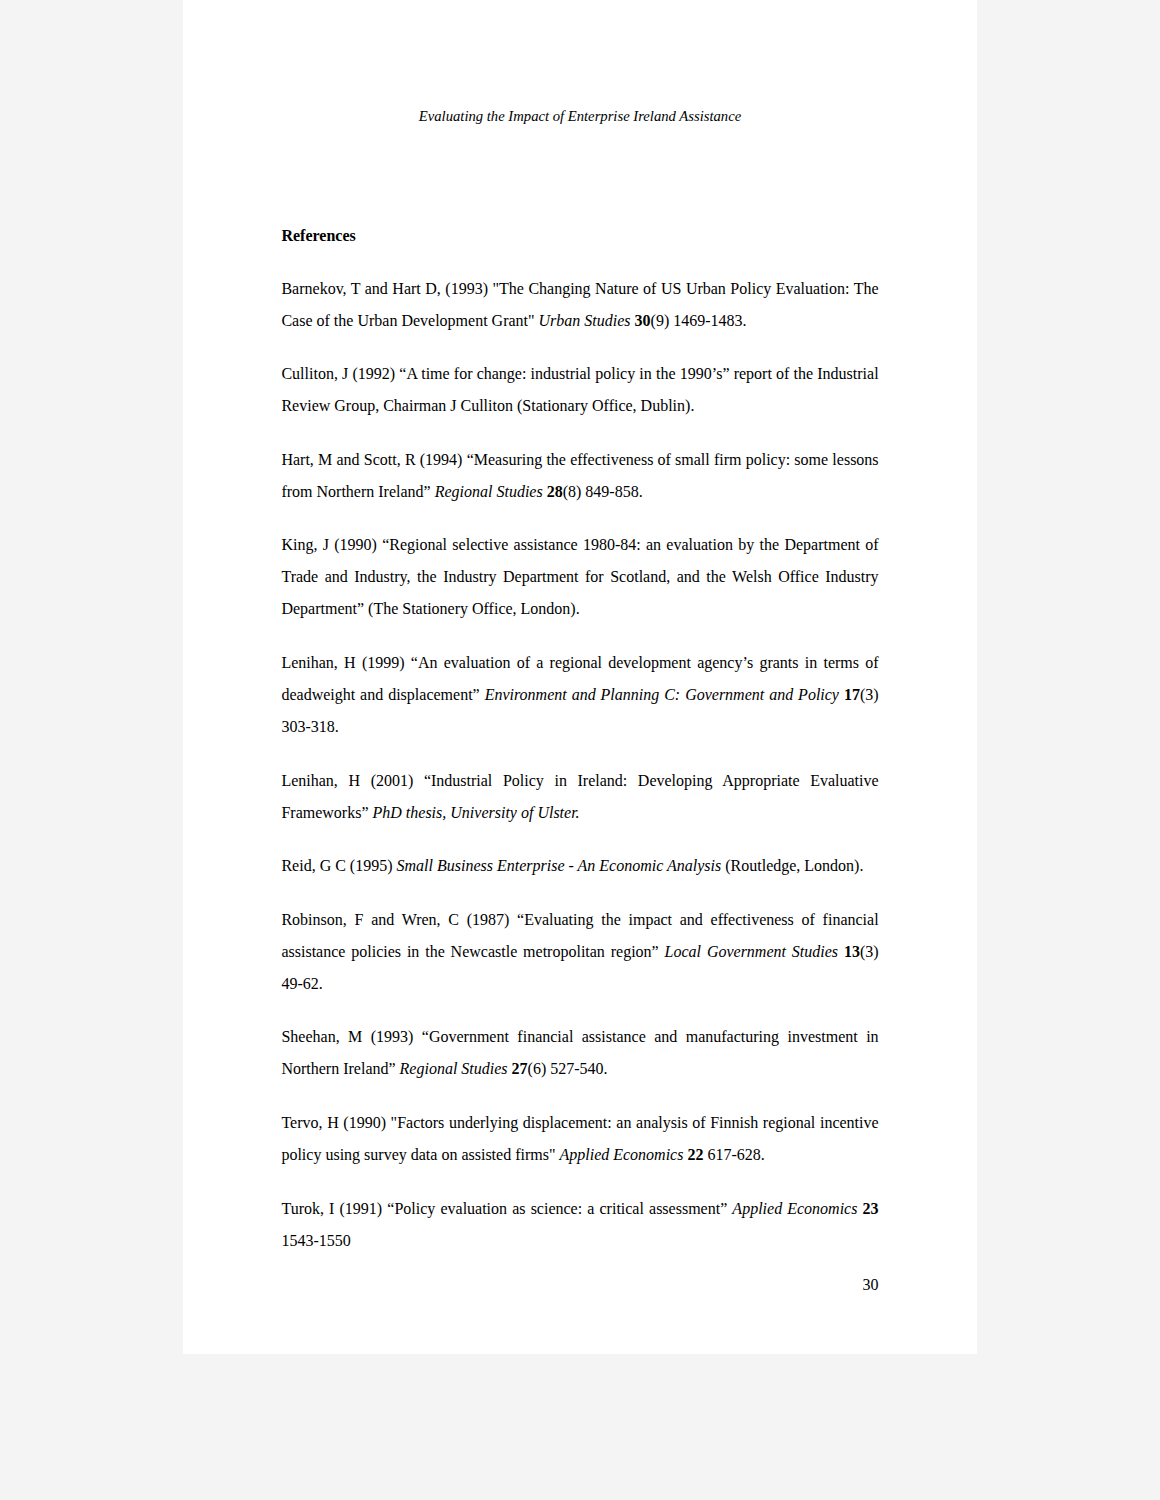Evaluating the Impact of Enterprise Ireland Assistance
References
Barnekov, T and Hart D, (1993) "The Changing Nature of US Urban Policy Evaluation: The Case of the Urban Development Grant" Urban Studies 30(9) 1469-1483.
Culliton, J (1992) “A time for change: industrial policy in the 1990’s” report of the Industrial Review Group, Chairman J Culliton (Stationary Office, Dublin).
Hart, M and Scott, R (1994) “Measuring the effectiveness of small firm policy: some lessons from Northern Ireland” Regional Studies 28(8) 849-858.
King, J (1990) “Regional selective assistance 1980-84: an evaluation by the Department of Trade and Industry, the Industry Department for Scotland, and the Welsh Office Industry Department” (The Stationery Office, London).
Lenihan, H (1999) “An evaluation of a regional development agency’s grants in terms of deadweight and displacement” Environment and Planning C: Government and Policy 17(3) 303-318.
Lenihan, H (2001) “Industrial Policy in Ireland: Developing Appropriate Evaluative Frameworks” PhD thesis, University of Ulster.
Reid, G C (1995) Small Business Enterprise - An Economic Analysis (Routledge, London).
Robinson, F and Wren, C (1987) “Evaluating the impact and effectiveness of financial assistance policies in the Newcastle metropolitan region” Local Government Studies 13(3) 49-62.
Sheehan, M (1993) “Government financial assistance and manufacturing investment in Northern Ireland” Regional Studies 27(6) 527-540.
Tervo, H (1990) "Factors underlying displacement: an analysis of Finnish regional incentive policy using survey data on assisted firms" Applied Economics 22 617-628.
Turok, I (1991) “Policy evaluation as science: a critical assessment” Applied Economics 23 1543-1550
30